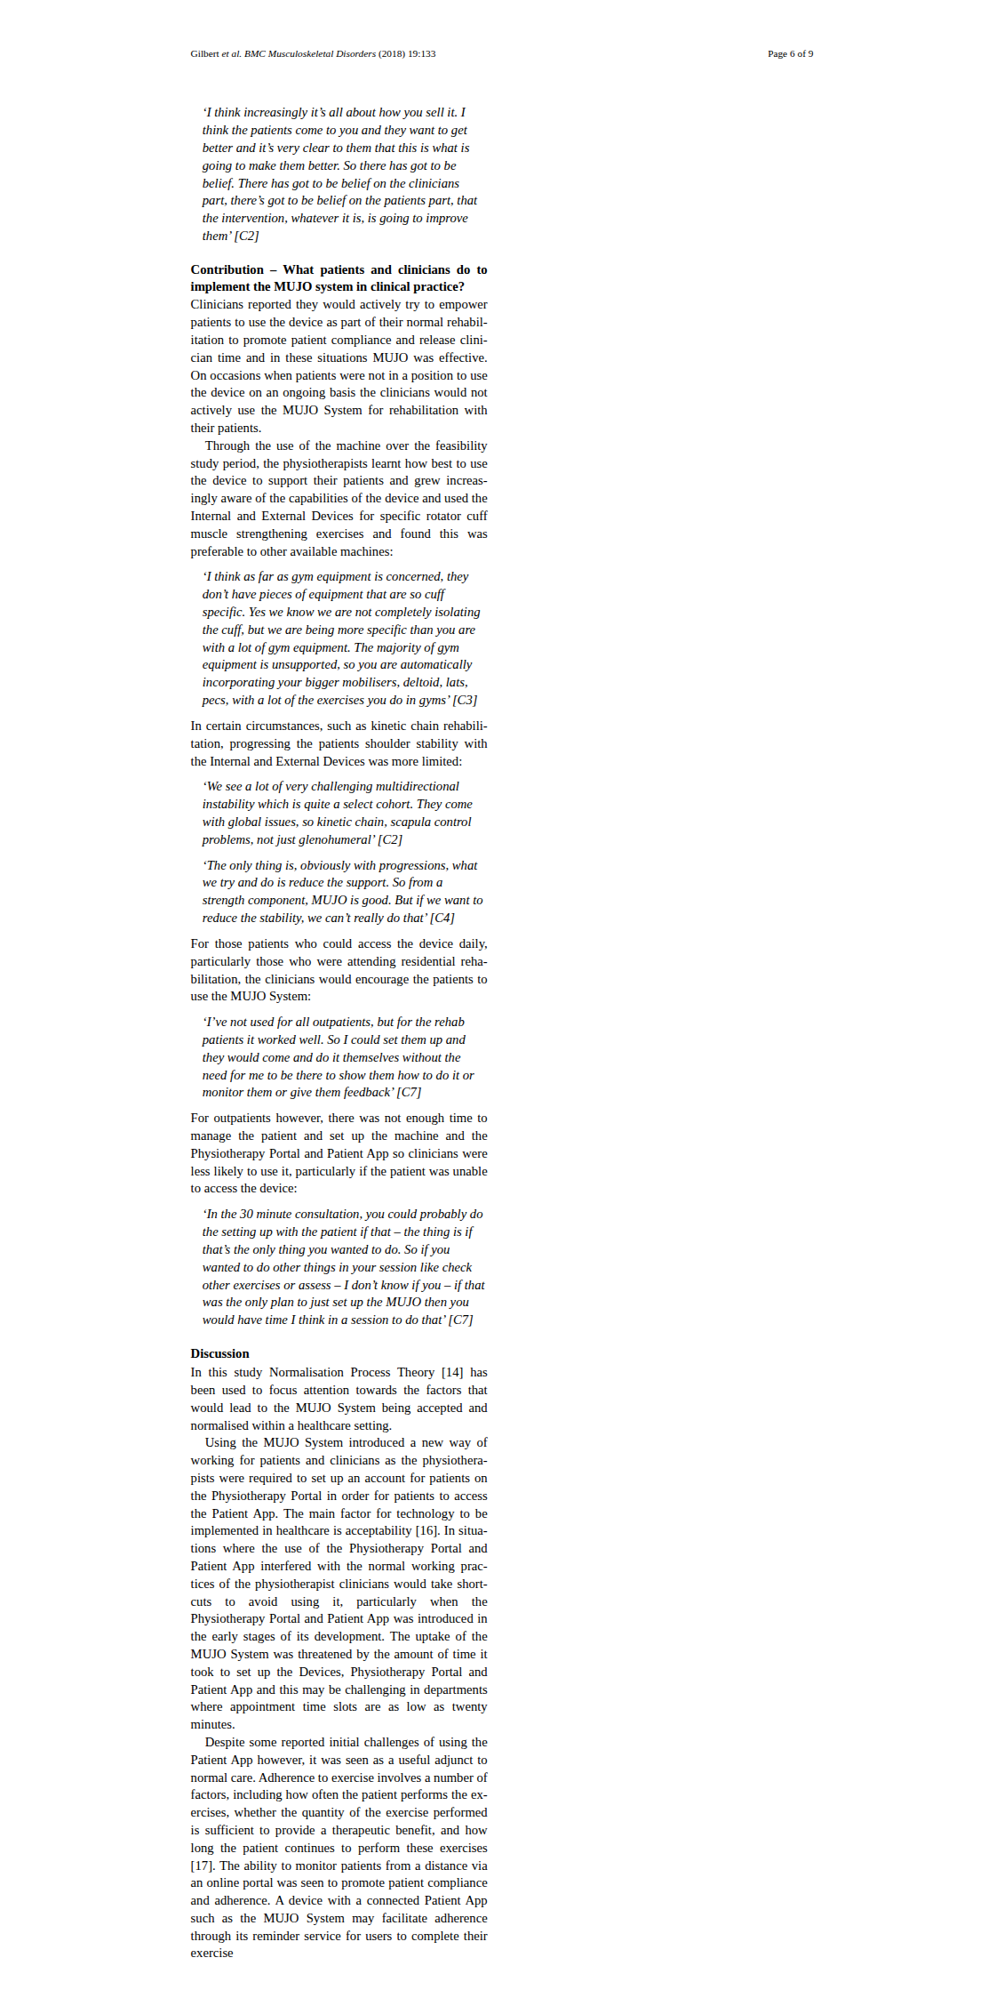Gilbert et al. BMC Musculoskeletal Disorders (2018) 19:133
Page 6 of 9
‘I think increasingly it’s all about how you sell it. I think the patients come to you and they want to get better and it’s very clear to them that this is what is going to make them better. So there has got to be belief. There has got to be belief on the clinicians part, there’s got to be belief on the patients part, that the intervention, whatever it is, is going to improve them’ [C2]
Contribution – What patients and clinicians do to implement the MUJO system in clinical practice?
Clinicians reported they would actively try to empower patients to use the device as part of their normal rehabilitation to promote patient compliance and release clinician time and in these situations MUJO was effective. On occasions when patients were not in a position to use the device on an ongoing basis the clinicians would not actively use the MUJO System for rehabilitation with their patients.
Through the use of the machine over the feasibility study period, the physiotherapists learnt how best to use the device to support their patients and grew increasingly aware of the capabilities of the device and used the Internal and External Devices for specific rotator cuff muscle strengthening exercises and found this was preferable to other available machines:
‘I think as far as gym equipment is concerned, they don’t have pieces of equipment that are so cuff specific. Yes we know we are not completely isolating the cuff, but we are being more specific than you are with a lot of gym equipment. The majority of gym equipment is unsupported, so you are automatically incorporating your bigger mobilisers, deltoid, lats, pecs, with a lot of the exercises you do in gyms’ [C3]
In certain circumstances, such as kinetic chain rehabilitation, progressing the patients shoulder stability with the Internal and External Devices was more limited:
‘We see a lot of very challenging multidirectional instability which is quite a select cohort. They come with global issues, so kinetic chain, scapula control problems, not just glenohumeral’ [C2]
‘The only thing is, obviously with progressions, what we try and do is reduce the support. So from a strength component, MUJO is good. But if we want to reduce the stability, we can’t really do that’ [C4]
For those patients who could access the device daily, particularly those who were attending residential rehabilitation, the clinicians would encourage the patients to use the MUJO System:
‘I’ve not used for all outpatients, but for the rehab patients it worked well. So I could set them up and they would come and do it themselves without the need for me to be there to show them how to do it or monitor them or give them feedback’ [C7]
For outpatients however, there was not enough time to manage the patient and set up the machine and the Physiotherapy Portal and Patient App so clinicians were less likely to use it, particularly if the patient was unable to access the device:
‘In the 30 minute consultation, you could probably do the setting up with the patient if that – the thing is if that’s the only thing you wanted to do. So if you wanted to do other things in your session like check other exercises or assess – I don’t know if you – if that was the only plan to just set up the MUJO then you would have time I think in a session to do that’ [C7]
Discussion
In this study Normalisation Process Theory [14] has been used to focus attention towards the factors that would lead to the MUJO System being accepted and normalised within a healthcare setting.
Using the MUJO System introduced a new way of working for patients and clinicians as the physiotherapists were required to set up an account for patients on the Physiotherapy Portal in order for patients to access the Patient App. The main factor for technology to be implemented in healthcare is acceptability [16]. In situations where the use of the Physiotherapy Portal and Patient App interfered with the normal working practices of the physiotherapist clinicians would take shortcuts to avoid using it, particularly when the Physiotherapy Portal and Patient App was introduced in the early stages of its development. The uptake of the MUJO System was threatened by the amount of time it took to set up the Devices, Physiotherapy Portal and Patient App and this may be challenging in departments where appointment time slots are as low as twenty minutes.
Despite some reported initial challenges of using the Patient App however, it was seen as a useful adjunct to normal care. Adherence to exercise involves a number of factors, including how often the patient performs the exercises, whether the quantity of the exercise performed is sufficient to provide a therapeutic benefit, and how long the patient continues to perform these exercises [17]. The ability to monitor patients from a distance via an online portal was seen to promote patient compliance and adherence. A device with a connected Patient App such as the MUJO System may facilitate adherence through its reminder service for users to complete their exercise